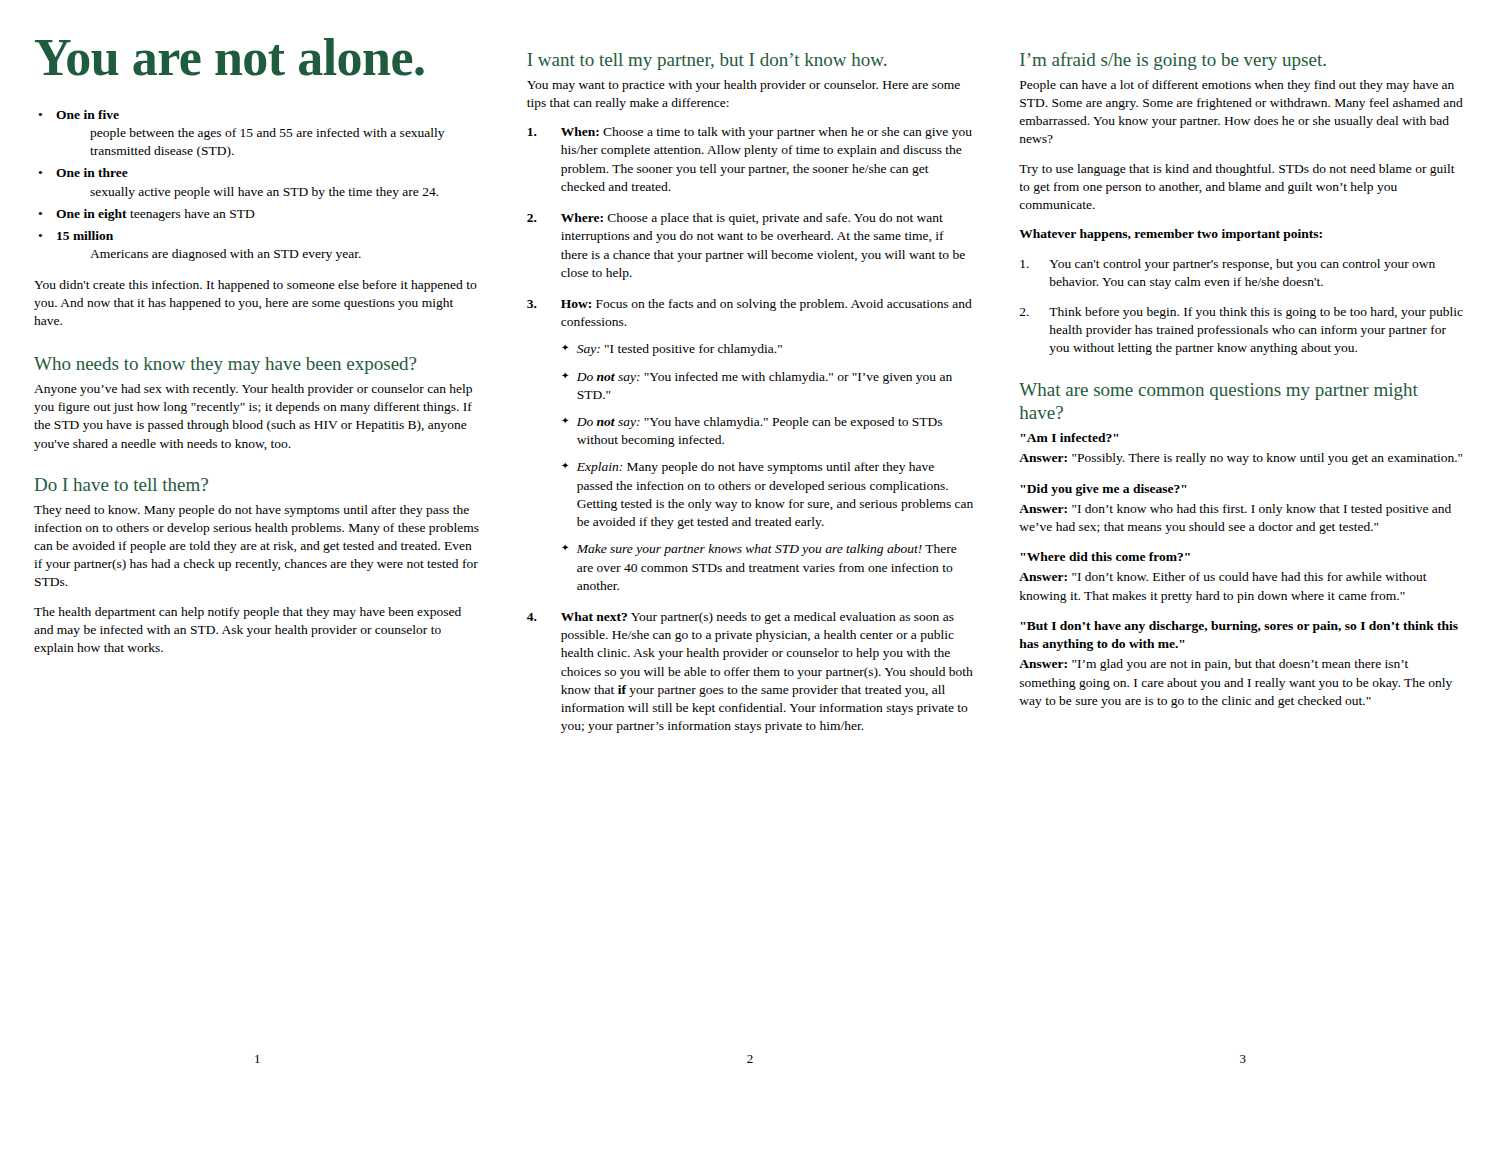You are not alone.
One in five people between the ages of 15 and 55 are infected with a sexually transmitted disease (STD).
One in three sexually active people will have an STD by the time they are 24.
One in eight teenagers have an STD
15 million Americans are diagnosed with an STD every year.
You didn't create this infection. It happened to someone else before it happened to you. And now that it has happened to you, here are some questions you might have.
Who needs to know they may have been exposed?
Anyone you’ve had sex with recently. Your health provider or counselor can help you figure out just how long "recently" is; it depends on many different things. If the STD you have is passed through blood (such as HIV or Hepatitis B), anyone you've shared a needle with needs to know, too.
Do I have to tell them?
They need to know. Many people do not have symptoms until after they pass the infection on to others or develop serious health problems. Many of these problems can be avoided if people are told they are at risk, and get tested and treated. Even if your partner(s) has had a check up recently, chances are they were not tested for STDs.
The health department can help notify people that they may have been exposed and may be infected with an STD. Ask your health provider or counselor to explain how that works.
1
I want to tell my partner, but I don’t know how.
You may want to practice with your health provider or counselor. Here are some tips that can really make a difference:
When: Choose a time to talk with your partner when he or she can give you his/her complete attention. Allow plenty of time to explain and discuss the problem. The sooner you tell your partner, the sooner he/she can get checked and treated.
Where: Choose a place that is quiet, private and safe. You do not want interruptions and you do not want to be overheard. At the same time, if there is a chance that your partner will become violent, you will want to be close to help.
How: Focus on the facts and on solving the problem. Avoid accusations and confessions.
Say: "I tested positive for chlamydia."
Do not say: "You infected me with chlamydia." or "I’ve given you an STD."
Do not say: "You have chlamydia." People can be exposed to STDs without becoming infected.
Explain: Many people do not have symptoms until after they have passed the infection on to others or developed serious complications. Getting tested is the only way to know for sure, and serious problems can be avoided if they get tested and treated early.
Make sure your partner knows what STD you are talking about! There are over 40 common STDs and treatment varies from one infection to another.
What next? Your partner(s) needs to get a medical evaluation as soon as possible. He/she can go to a private physician, a health center or a public health clinic. Ask your health provider or counselor to help you with the choices so you will be able to offer them to your partner(s). You should both know that if your partner goes to the same provider that treated you, all information will still be kept confidential. Your information stays private to you; your partner’s information stays private to him/her.
2
I’m afraid s/he is going to be very upset.
People can have a lot of different emotions when they find out they may have an STD. Some are angry. Some are frightened or withdrawn. Many feel ashamed and embarrassed. You know your partner. How does he or she usually deal with bad news?
Try to use language that is kind and thoughtful. STDs do not need blame or guilt to get from one person to another, and blame and guilt won’t help you communicate.
Whatever happens, remember two important points:
You can't control your partner's response, but you can control your own behavior. You can stay calm even if he/she doesn't.
Think before you begin. If you think this is going to be too hard, your public health provider has trained professionals who can inform your partner for you without letting the partner know anything about you.
What are some common questions my partner might have?
"Am I infected?"
Answer: "Possibly. There is really no way to know until you get an examination."
"Did you give me a disease?"
Answer: "I don’t know who had this first. I only know that I tested positive and we’ve had sex; that means you should see a doctor and get tested."
"Where did this come from?"
Answer: "I don’t know. Either of us could have had this for awhile without knowing it. That makes it pretty hard to pin down where it came from."
"But I don’t have any discharge, burning, sores or pain, so I don’t think this has anything to do with me."
Answer: "I’m glad you are not in pain, but that doesn’t mean there isn’t something going on. I care about you and I really want you to be okay. The only way to be sure you are is to go to the clinic and get checked out."
3